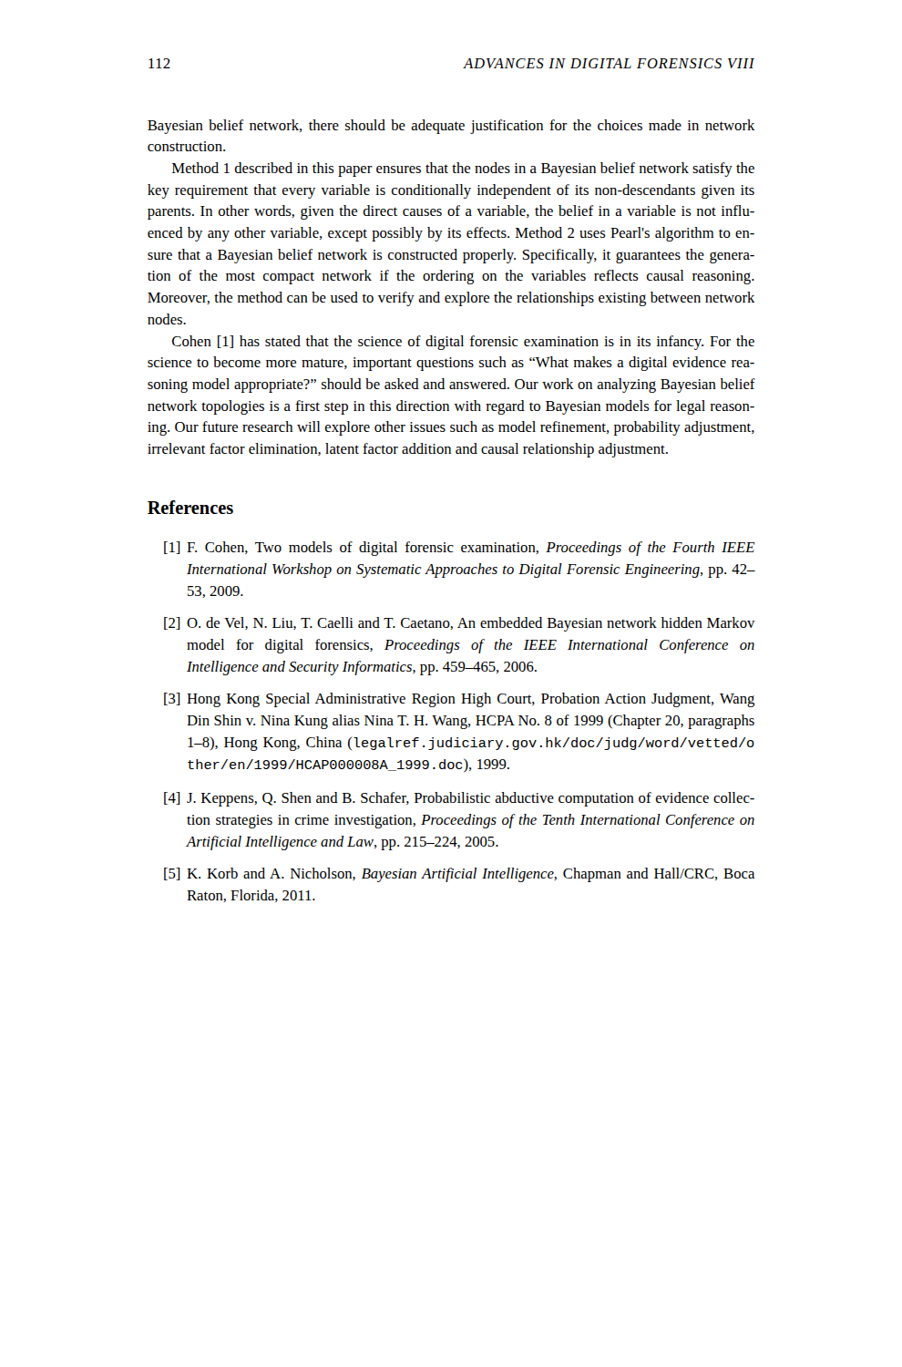112 Advances in Digital Forensics VIII
Bayesian belief network, there should be adequate justification for the choices made in network construction.
Method 1 described in this paper ensures that the nodes in a Bayesian belief network satisfy the key requirement that every variable is conditionally independent of its non-descendants given its parents. In other words, given the direct causes of a variable, the belief in a variable is not influenced by any other variable, except possibly by its effects. Method 2 uses Pearl's algorithm to ensure that a Bayesian belief network is constructed properly. Specifically, it guarantees the generation of the most compact network if the ordering on the variables reflects causal reasoning. Moreover, the method can be used to verify and explore the relationships existing between network nodes.
Cohen [1] has stated that the science of digital forensic examination is in its infancy. For the science to become more mature, important questions such as “What makes a digital evidence reasoning model appropriate?” should be asked and answered. Our work on analyzing Bayesian belief network topologies is a first step in this direction with regard to Bayesian models for legal reasoning. Our future research will explore other issues such as model refinement, probability adjustment, irrelevant factor elimination, latent factor addition and causal relationship adjustment.
References
F. Cohen, Two models of digital forensic examination, Proceedings of the Fourth IEEE International Workshop on Systematic Approaches to Digital Forensic Engineering, pp. 42–53, 2009.
O. de Vel, N. Liu, T. Caelli and T. Caetano, An embedded Bayesian network hidden Markov model for digital forensics, Proceedings of the IEEE International Conference on Intelligence and Security Informatics, pp. 459–465, 2006.
Hong Kong Special Administrative Region High Court, Probation Action Judgment, Wang Din Shin v. Nina Kung alias Nina T. H. Wang, HCPA No. 8 of 1999 (Chapter 20, paragraphs 1–8), Hong Kong, China (legalref.judiciary.gov.hk/doc/judg/word/vetted/other/en/1999/HCAP000008A_1999.doc), 1999.
J. Keppens, Q. Shen and B. Schafer, Probabilistic abductive computation of evidence collection strategies in crime investigation, Proceedings of the Tenth International Conference on Artificial Intelligence and Law, pp. 215–224, 2005.
K. Korb and A. Nicholson, Bayesian Artificial Intelligence, Chapman and Hall/CRC, Boca Raton, Florida, 2011.